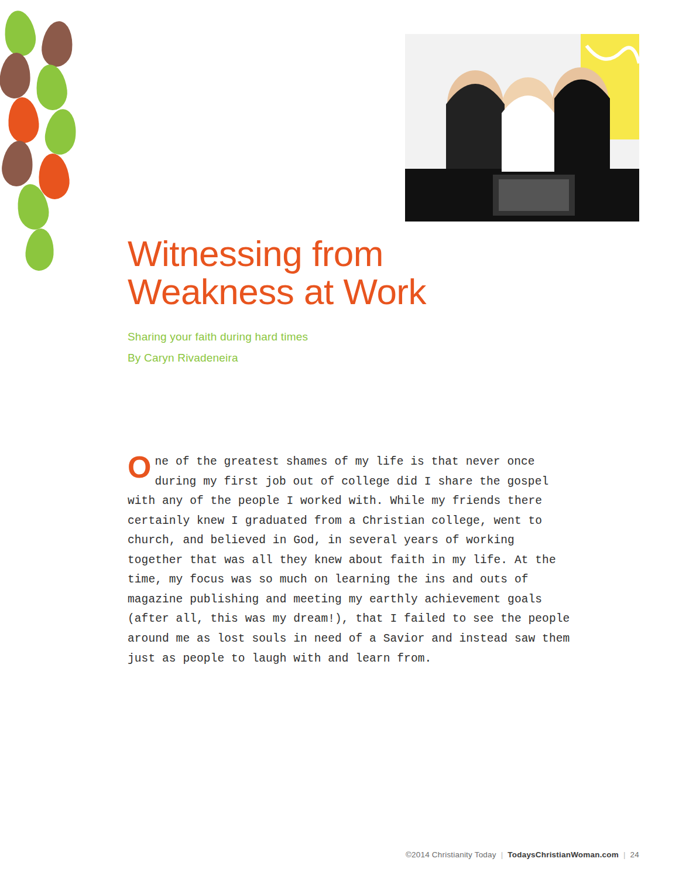Witnessing from
Weakness at Work
Sharing your faith during hard times
By Caryn Rivadeneira
One of the greatest shames of my life is that never once during my first job out of college did I share the gospel with any of the people I worked with. While my friends there certainly knew I graduated from a Christian college, went to church, and believed in God, in several years of working together that was all they knew about faith in my life. At the time, my focus was so much on learning the ins and outs of magazine publishing and meeting my earthly achievement goals (after all, this was my dream!), that I failed to see the people around me as lost souls in need of a Savior and instead saw them just as people to laugh with and learn from.
©2014 Christianity Today | TodaysChristianWoman.com | 24